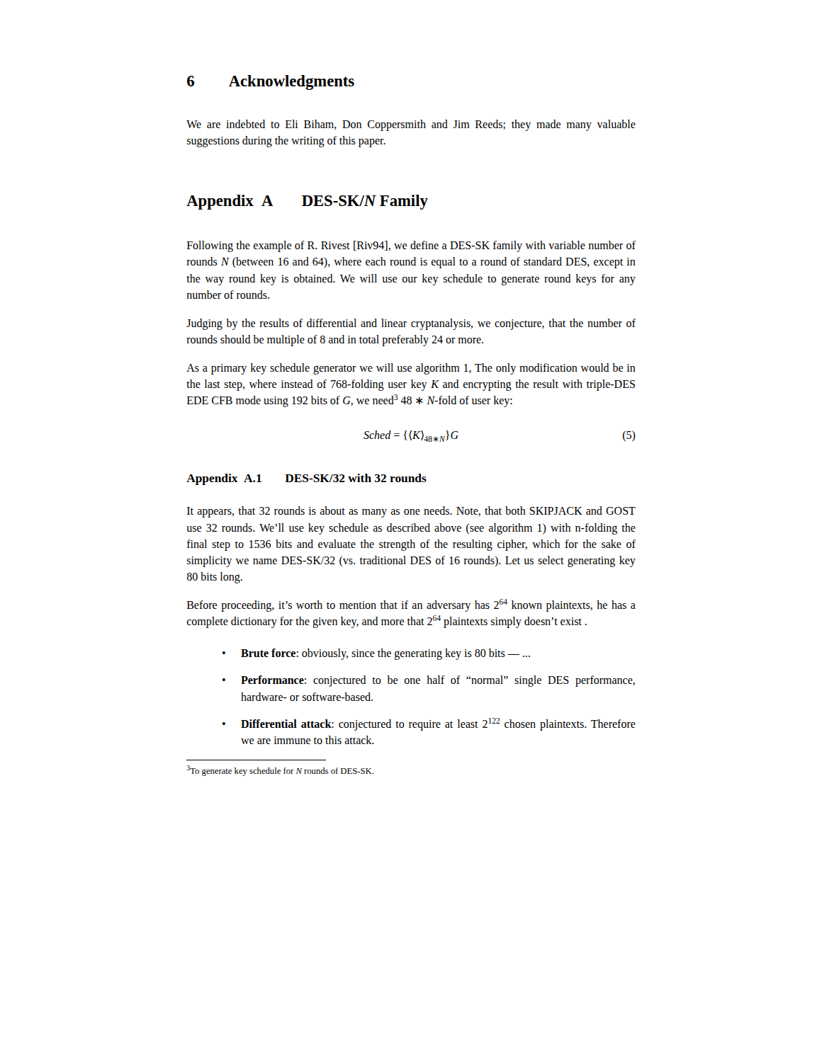6 Acknowledgments
We are indebted to Eli Biham, Don Coppersmith and Jim Reeds; they made many valuable suggestions during the writing of this paper.
Appendix A DES-SK/N Family
Following the example of R. Rivest [Riv94], we define a DES-SK family with variable number of rounds N (between 16 and 64), where each round is equal to a round of standard DES, except in the way round key is obtained. We will use our key schedule to generate round keys for any number of rounds.
Judging by the results of differential and linear cryptanalysis, we conjecture, that the number of rounds should be multiple of 8 and in total preferably 24 or more.
As a primary key schedule generator we will use algorithm 1, The only modification would be in the last step, where instead of 768-folding user key K and encrypting the result with triple-DES EDE CFB mode using 192 bits of G, we need3 48 ∗ N-fold of user key:
Sched = {⟨K⟩48∗N}G (5)
Appendix A.1 DES-SK/32 with 32 rounds
It appears, that 32 rounds is about as many as one needs. Note, that both SKIPJACK and GOST use 32 rounds. We’ll use key schedule as described above (see algorithm 1) with n-folding the final step to 1536 bits and evaluate the strength of the resulting cipher, which for the sake of simplicity we name DES-SK/32 (vs. traditional DES of 16 rounds). Let us select generating key 80 bits long.
Before proceeding, it’s worth to mention that if an adversary has 264 known plaintexts, he has a complete dictionary for the given key, and more that 264 plaintexts simply doesn’t exist .
Brute force: obviously, since the generating key is 80 bits — ...
Performance: conjectured to be one half of “normal” single DES performance, hardware- or software-based.
Differential attack: conjectured to require at least 2122 chosen plaintexts. Therefore we are immune to this attack.
3To generate key schedule for N rounds of DES-SK.